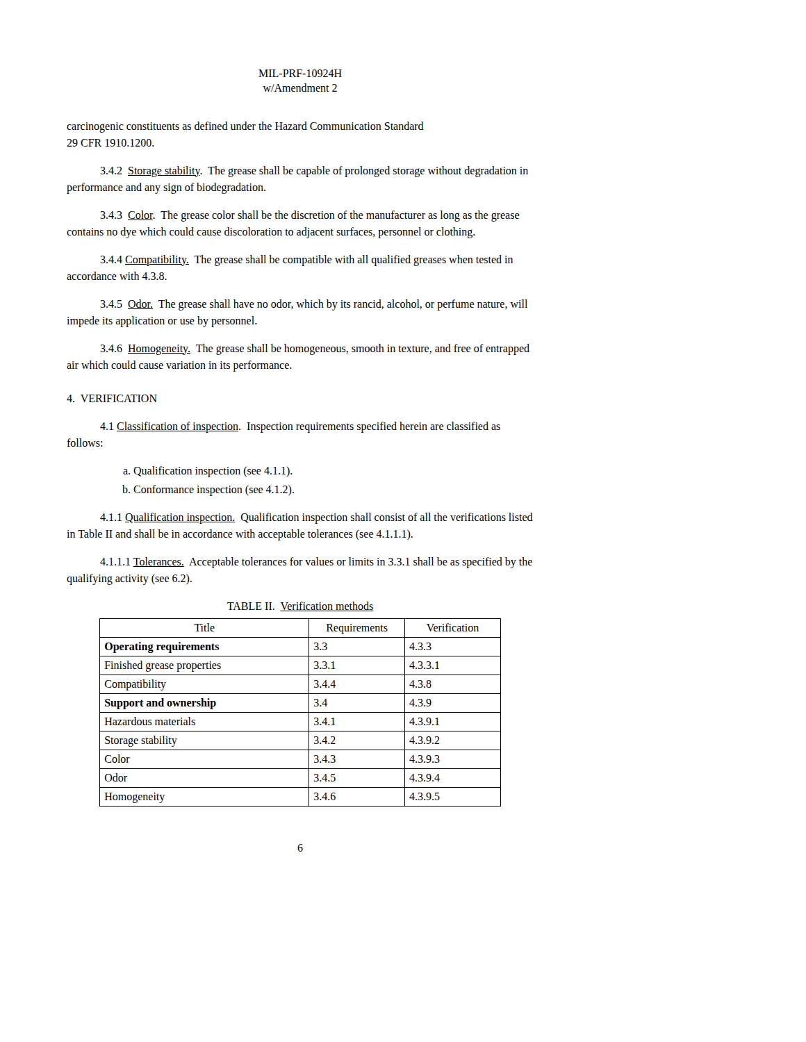MIL-PRF-10924H
w/Amendment 2
carcinogenic constituents as defined under the Hazard Communication Standard
29 CFR 1910.1200.
3.4.2 Storage stability. The grease shall be capable of prolonged storage without degradation in performance and any sign of biodegradation.
3.4.3 Color. The grease color shall be the discretion of the manufacturer as long as the grease contains no dye which could cause discoloration to adjacent surfaces, personnel or clothing.
3.4.4 Compatibility. The grease shall be compatible with all qualified greases when tested in accordance with 4.3.8.
3.4.5 Odor. The grease shall have no odor, which by its rancid, alcohol, or perfume nature, will impede its application or use by personnel.
3.4.6 Homogeneity. The grease shall be homogeneous, smooth in texture, and free of entrapped air which could cause variation in its performance.
4. VERIFICATION
4.1 Classification of inspection. Inspection requirements specified herein are classified as follows:
Qualification inspection (see 4.1.1).
Conformance inspection (see 4.1.2).
4.1.1 Qualification inspection. Qualification inspection shall consist of all the verifications listed in Table II and shall be in accordance with acceptable tolerances (see 4.1.1.1).
4.1.1.1 Tolerances. Acceptable tolerances for values or limits in 3.3.1 shall be as specified by the qualifying activity (see 6.2).
TABLE II. Verification methods
| Title | Requirements | Verification |
| --- | --- | --- |
| Operating requirements | 3.3 | 4.3.3 |
| Finished grease properties | 3.3.1 | 4.3.3.1 |
| Compatibility | 3.4.4 | 4.3.8 |
| Support and ownership | 3.4 | 4.3.9 |
| Hazardous materials | 3.4.1 | 4.3.9.1 |
| Storage stability | 3.4.2 | 4.3.9.2 |
| Color | 3.4.3 | 4.3.9.3 |
| Odor | 3.4.5 | 4.3.9.4 |
| Homogeneity | 3.4.6 | 4.3.9.5 |
6